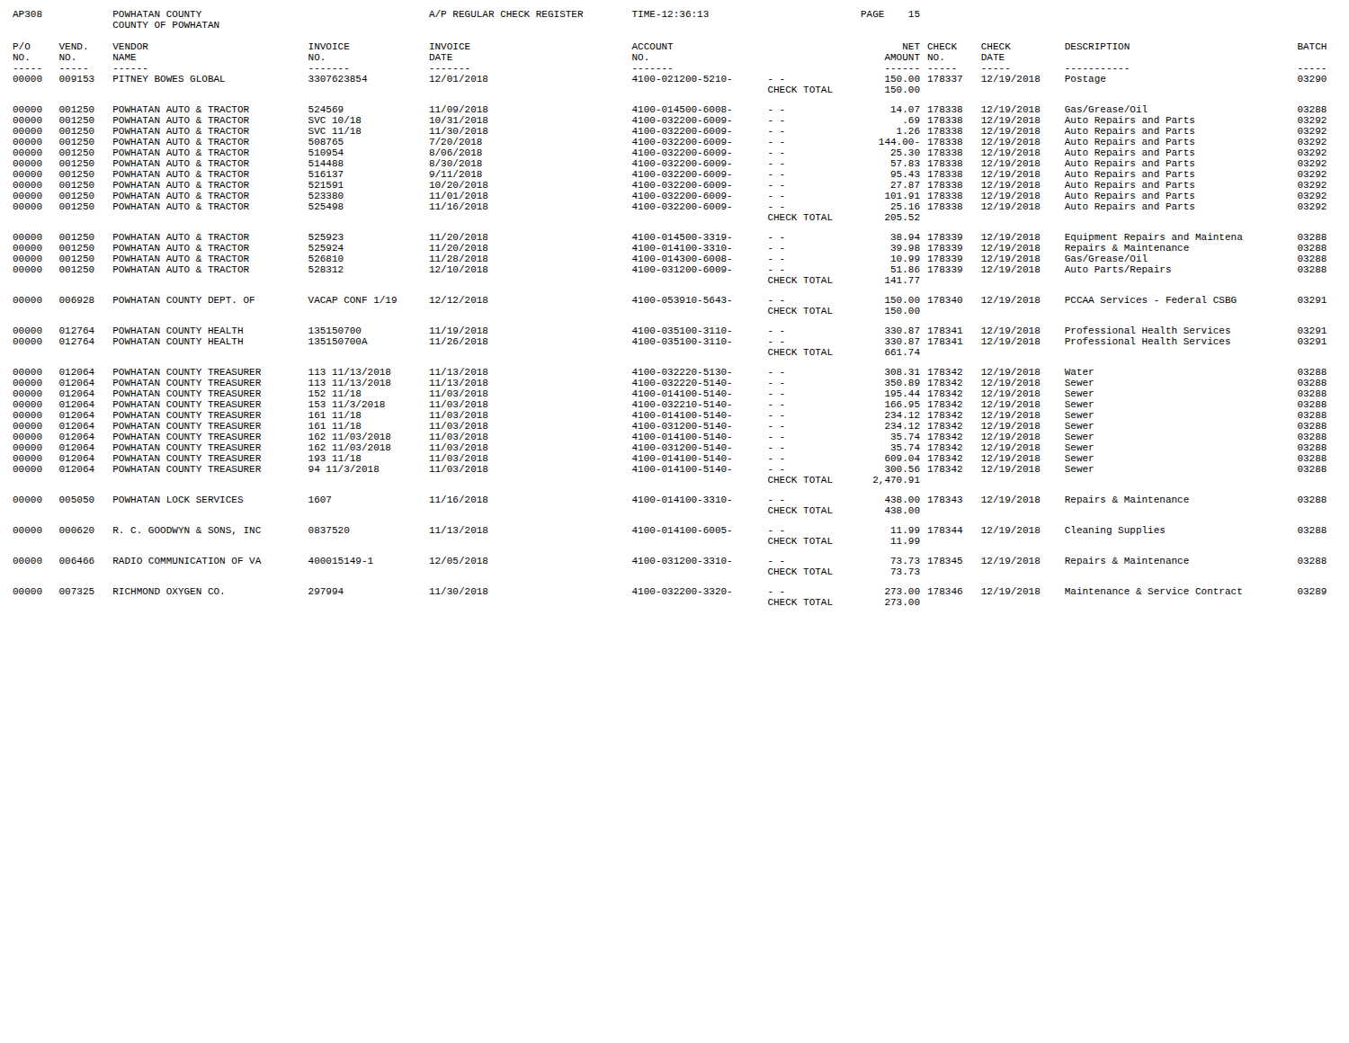| AP308 | POWHATAN COUNTY COUNTY OF POWHATAN | A/P REGULAR CHECK REGISTER | TIME-12:36:13 | PAGE 15 | | | |
| --- | --- | --- | --- | --- | --- | --- | --- |
| P/O NO. ----- | VEND. NO. ----- | VENDOR NAME ------ | INVOICE NO. ------- | INVOICE DATE ------- | ACCOUNT NO. ------- | | NET AMOUNT ------ | CHECK NO. ----- | CHECK DATE ----- | DESCRIPTION ----------- | BATCH ----- |
| 00000 | 009153 | PITNEY BOWES GLOBAL | 3307623854 | 12/01/2018 | 4100-021200-5210- | - - | 150.00 | 178337 | 12/19/2018 | Postage | 03290 |
| | | | | | | CHECK TOTAL | 150.00 | | | | |
| 00000 | 001250 | POWHATAN AUTO & TRACTOR | 524569 | 11/09/2018 | 4100-014500-6008- | - - | 14.07 | 178338 | 12/19/2018 | Gas/Grease/Oil | 03288 |
| 00000 | 001250 | POWHATAN AUTO & TRACTOR | SVC 10/18 | 10/31/2018 | 4100-032200-6009- | - - | .69 | 178338 | 12/19/2018 | Auto Repairs and Parts | 03292 |
| 00000 | 001250 | POWHATAN AUTO & TRACTOR | SVC 11/18 | 11/30/2018 | 4100-032200-6009- | - - | 1.26 | 178338 | 12/19/2018 | Auto Repairs and Parts | 03292 |
| 00000 | 001250 | POWHATAN AUTO & TRACTOR | 508765 | 7/20/2018 | 4100-032200-6009- | - - | 144.00- | 178338 | 12/19/2018 | Auto Repairs and Parts | 03292 |
| 00000 | 001250 | POWHATAN AUTO & TRACTOR | 510954 | 8/06/2018 | 4100-032200-6009- | - - | 25.30 | 178338 | 12/19/2018 | Auto Repairs and Parts | 03292 |
| 00000 | 001250 | POWHATAN AUTO & TRACTOR | 514488 | 8/30/2018 | 4100-032200-6009- | - - | 57.83 | 178338 | 12/19/2018 | Auto Repairs and Parts | 03292 |
| 00000 | 001250 | POWHATAN AUTO & TRACTOR | 516137 | 9/11/2018 | 4100-032200-6009- | - - | 95.43 | 178338 | 12/19/2018 | Auto Repairs and Parts | 03292 |
| 00000 | 001250 | POWHATAN AUTO & TRACTOR | 521591 | 10/20/2018 | 4100-032200-6009- | - - | 27.87 | 178338 | 12/19/2018 | Auto Repairs and Parts | 03292 |
| 00000 | 001250 | POWHATAN AUTO & TRACTOR | 523380 | 11/01/2018 | 4100-032200-6009- | - - | 101.91 | 178338 | 12/19/2018 | Auto Repairs and Parts | 03292 |
| 00000 | 001250 | POWHATAN AUTO & TRACTOR | 525498 | 11/16/2018 | 4100-032200-6009- | - - | 25.16 | 178338 | 12/19/2018 | Auto Repairs and Parts | 03292 |
| | | | | | | CHECK TOTAL | 205.52 | | | | |
| 00000 | 001250 | POWHATAN AUTO & TRACTOR | 525923 | 11/20/2018 | 4100-014500-3319- | - - | 38.94 | 178339 | 12/19/2018 | Equipment Repairs and Maintena | 03288 |
| 00000 | 001250 | POWHATAN AUTO & TRACTOR | 525924 | 11/20/2018 | 4100-014100-3310- | - - | 39.98 | 178339 | 12/19/2018 | Repairs & Maintenance | 03288 |
| 00000 | 001250 | POWHATAN AUTO & TRACTOR | 526810 | 11/28/2018 | 4100-014300-6008- | - - | 10.99 | 178339 | 12/19/2018 | Gas/Grease/Oil | 03288 |
| 00000 | 001250 | POWHATAN AUTO & TRACTOR | 528312 | 12/10/2018 | 4100-031200-6009- | - - | 51.86 | 178339 | 12/19/2018 | Auto Parts/Repairs | 03288 |
| | | | | | | CHECK TOTAL | 141.77 | | | | |
| 00000 | 006928 | POWHATAN COUNTY DEPT. OF | VACAP CONF 1/19 | 12/12/2018 | 4100-053910-5643- | - - | 150.00 | 178340 | 12/19/2018 | PCCAA Services - Federal CSBG | 03291 |
| | | | | | | CHECK TOTAL | 150.00 | | | | |
| 00000 | 012764 | POWHATAN COUNTY HEALTH | 135150700 | 11/19/2018 | 4100-035100-3110- | - - | 330.87 | 178341 | 12/19/2018 | Professional Health Services | 03291 |
| 00000 | 012764 | POWHATAN COUNTY HEALTH | 135150700A | 11/26/2018 | 4100-035100-3110- | - - | 330.87 | 178341 | 12/19/2018 | Professional Health Services | 03291 |
| | | | | | | CHECK TOTAL | 661.74 | | | | |
| 00000 | 012064 | POWHATAN COUNTY TREASURER | 113 11/13/2018 | 11/13/2018 | 4100-032220-5130- | - - | 308.31 | 178342 | 12/19/2018 | Water | 03288 |
| 00000 | 012064 | POWHATAN COUNTY TREASURER | 113 11/13/2018 | 11/13/2018 | 4100-032220-5140- | - - | 350.89 | 178342 | 12/19/2018 | Sewer | 03288 |
| 00000 | 012064 | POWHATAN COUNTY TREASURER | 152 11/18 | 11/03/2018 | 4100-014100-5140- | - - | 195.44 | 178342 | 12/19/2018 | Sewer | 03288 |
| 00000 | 012064 | POWHATAN COUNTY TREASURER | 153 11/3/2018 | 11/03/2018 | 4100-032210-5140- | - - | 166.95 | 178342 | 12/19/2018 | Sewer | 03288 |
| 00000 | 012064 | POWHATAN COUNTY TREASURER | 161 11/18 | 11/03/2018 | 4100-014100-5140- | - - | 234.12 | 178342 | 12/19/2018 | Sewer | 03288 |
| 00000 | 012064 | POWHATAN COUNTY TREASURER | 161 11/18 | 11/03/2018 | 4100-031200-5140- | - - | 234.12 | 178342 | 12/19/2018 | Sewer | 03288 |
| 00000 | 012064 | POWHATAN COUNTY TREASURER | 162 11/03/2018 | 11/03/2018 | 4100-014100-5140- | - - | 35.74 | 178342 | 12/19/2018 | Sewer | 03288 |
| 00000 | 012064 | POWHATAN COUNTY TREASURER | 162 11/03/2018 | 11/03/2018 | 4100-031200-5140- | - - | 35.74 | 178342 | 12/19/2018 | Sewer | 03288 |
| 00000 | 012064 | POWHATAN COUNTY TREASURER | 193 11/18 | 11/03/2018 | 4100-014100-5140- | - - | 609.04 | 178342 | 12/19/2018 | Sewer | 03288 |
| 00000 | 012064 | POWHATAN COUNTY TREASURER | 94 11/3/2018 | 11/03/2018 | 4100-014100-5140- | - - | 300.56 | 178342 | 12/19/2018 | Sewer | 03288 |
| | | | | | | CHECK TOTAL | 2,470.91 | | | | |
| 00000 | 005050 | POWHATAN LOCK SERVICES | 1607 | 11/16/2018 | 4100-014100-3310- | - - | 438.00 | 178343 | 12/19/2018 | Repairs & Maintenance | 03288 |
| | | | | | | CHECK TOTAL | 438.00 | | | | |
| 00000 | 000620 | R. C. GOODWYN & SONS, INC | 0837520 | 11/13/2018 | 4100-014100-6005- | - - | 11.99 | 178344 | 12/19/2018 | Cleaning Supplies | 03288 |
| | | | | | | CHECK TOTAL | 11.99 | | | | |
| 00000 | 006466 | RADIO COMMUNICATION OF VA | 400015149-1 | 12/05/2018 | 4100-031200-3310- | - - | 73.73 | 178345 | 12/19/2018 | Repairs & Maintenance | 03288 |
| | | | | | | CHECK TOTAL | 73.73 | | | | |
| 00000 | 007325 | RICHMOND OXYGEN CO. | 297994 | 11/30/2018 | 4100-032200-3320- | - - | 273.00 | 178346 | 12/19/2018 | Maintenance & Service Contract | 03289 |
| | | | | | | CHECK TOTAL | 273.00 | | | | |